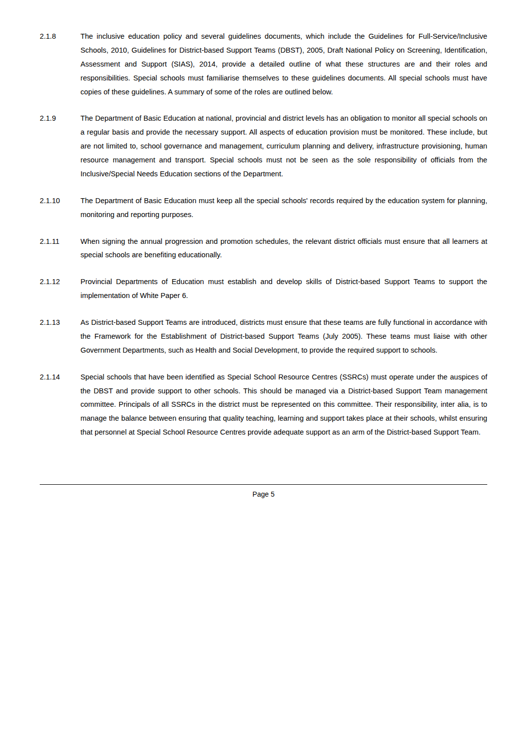2.1.8
The inclusive education policy and several guidelines documents, which include the Guidelines for Full-Service/Inclusive Schools, 2010, Guidelines for District-based Support Teams (DBST), 2005, Draft National Policy on Screening, Identification, Assessment and Support (SIAS), 2014, provide a detailed outline of what these structures are and their roles and responsibilities. Special schools must familiarise themselves to these guidelines documents. All special schools must have copies of these guidelines. A summary of some of the roles are outlined below.
2.1.9
The Department of Basic Education at national, provincial and district levels has an obligation to monitor all special schools on a regular basis and provide the necessary support. All aspects of education provision must be monitored. These include, but are not limited to, school governance and management, curriculum planning and delivery, infrastructure provisioning, human resource management and transport. Special schools must not be seen as the sole responsibility of officials from the Inclusive/Special Needs Education sections of the Department.
2.1.10
The Department of Basic Education must keep all the special schools' records required by the education system for planning, monitoring and reporting purposes.
2.1.11
When signing the annual progression and promotion schedules, the relevant district officials must ensure that all learners at special schools are benefiting educationally.
2.1.12
Provincial Departments of Education must establish and develop skills of District-based Support Teams to support the implementation of White Paper 6.
2.1.13
As District-based Support Teams are introduced, districts must ensure that these teams are fully functional in accordance with the Framework for the Establishment of District-based Support Teams (July 2005). These teams must liaise with other Government Departments, such as Health and Social Development, to provide the required support to schools.
2.1.14
Special schools that have been identified as Special School Resource Centres (SSRCs) must operate under the auspices of the DBST and provide support to other schools. This should be managed via a District-based Support Team management committee. Principals of all SSRCs in the district must be represented on this committee. Their responsibility, inter alia, is to manage the balance between ensuring that quality teaching, learning and support takes place at their schools, whilst ensuring that personnel at Special School Resource Centres provide adequate support as an arm of the District-based Support Team.
Page 5